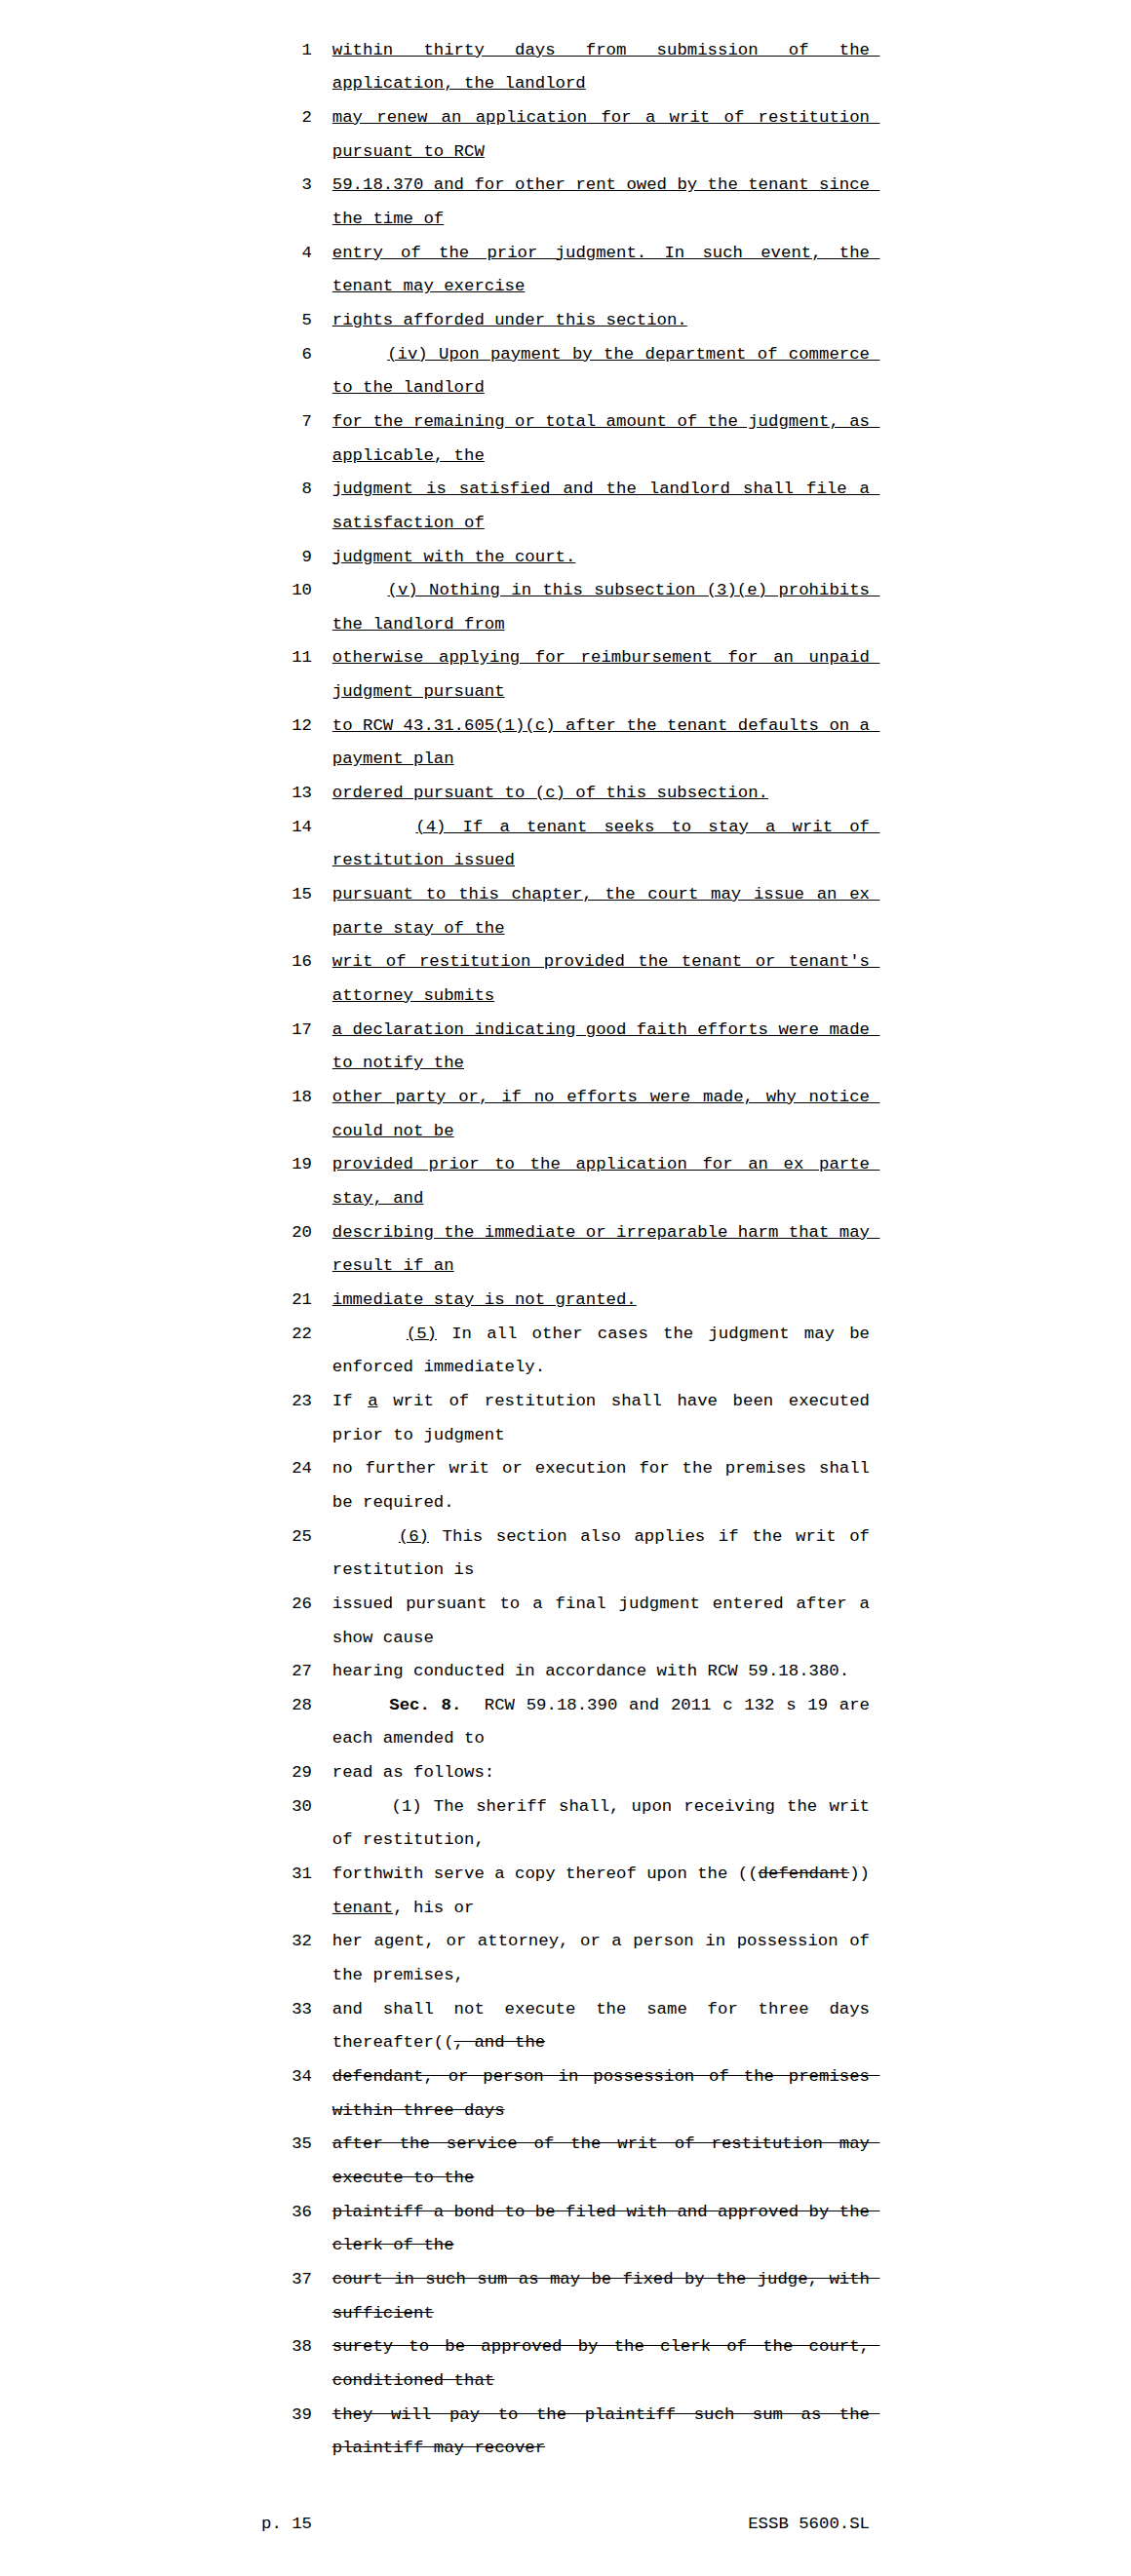1 within thirty days from submission of the application, the landlord
2 may renew an application for a writ of restitution pursuant to RCW
359.18.370 and for other rent owed by the tenant since the time of
4 entry of the prior judgment. In such event, the tenant may exercise
5 rights afforded under this section.
6 (iv) Upon payment by the department of commerce to the landlord
7 for the remaining or total amount of the judgment, as applicable, the
8 judgment is satisfied and the landlord shall file a satisfaction of
9 judgment with the court.
10 (v) Nothing in this subsection (3)(e) prohibits the landlord from
11 otherwise applying for reimbursement for an unpaid judgment pursuant
12 to RCW 43.31.605(1)(c) after the tenant defaults on a payment plan
13 ordered pursuant to (c) of this subsection.
14 (4) If a tenant seeks to stay a writ of restitution issued
15 pursuant to this chapter, the court may issue an ex parte stay of the
16 writ of restitution provided the tenant or tenant's attorney submits
17 a declaration indicating good faith efforts were made to notify the
18 other party or, if no efforts were made, why notice could not be
19 provided prior to the application for an ex parte stay, and
20 describing the immediate or irreparable harm that may result if an
21 immediate stay is not granted.
22 (5) In all other cases the judgment may be enforced immediately.
23 If a writ of restitution shall have been executed prior to judgment
24 no further writ or execution for the premises shall be required.
25 (6) This section also applies if the writ of restitution is
26 issued pursuant to a final judgment entered after a show cause
27 hearing conducted in accordance with RCW 59.18.380.
28 Sec. 8. RCW 59.18.390 and 2011 c 132 s 19 are each amended to
29 read as follows:
30 (1) The sheriff shall, upon receiving the writ of restitution,
31 forthwith serve a copy thereof upon the ((defendant)) tenant, his or
32 her agent, or attorney, or a person in possession of the premises,
33 and shall not execute the same for three days thereafter((, and the
34 defendant, or person in possession of the premises within three days
35 after the service of the writ of restitution may execute to the
36 plaintiff a bond to be filed with and approved by the clerk of the
37 court in such sum as may be fixed by the judge, with sufficient
38 surety to be approved by the clerk of the court, conditioned that
39 they will pay to the plaintiff such sum as the plaintiff may recover
p. 15 ESSB 5600.SL